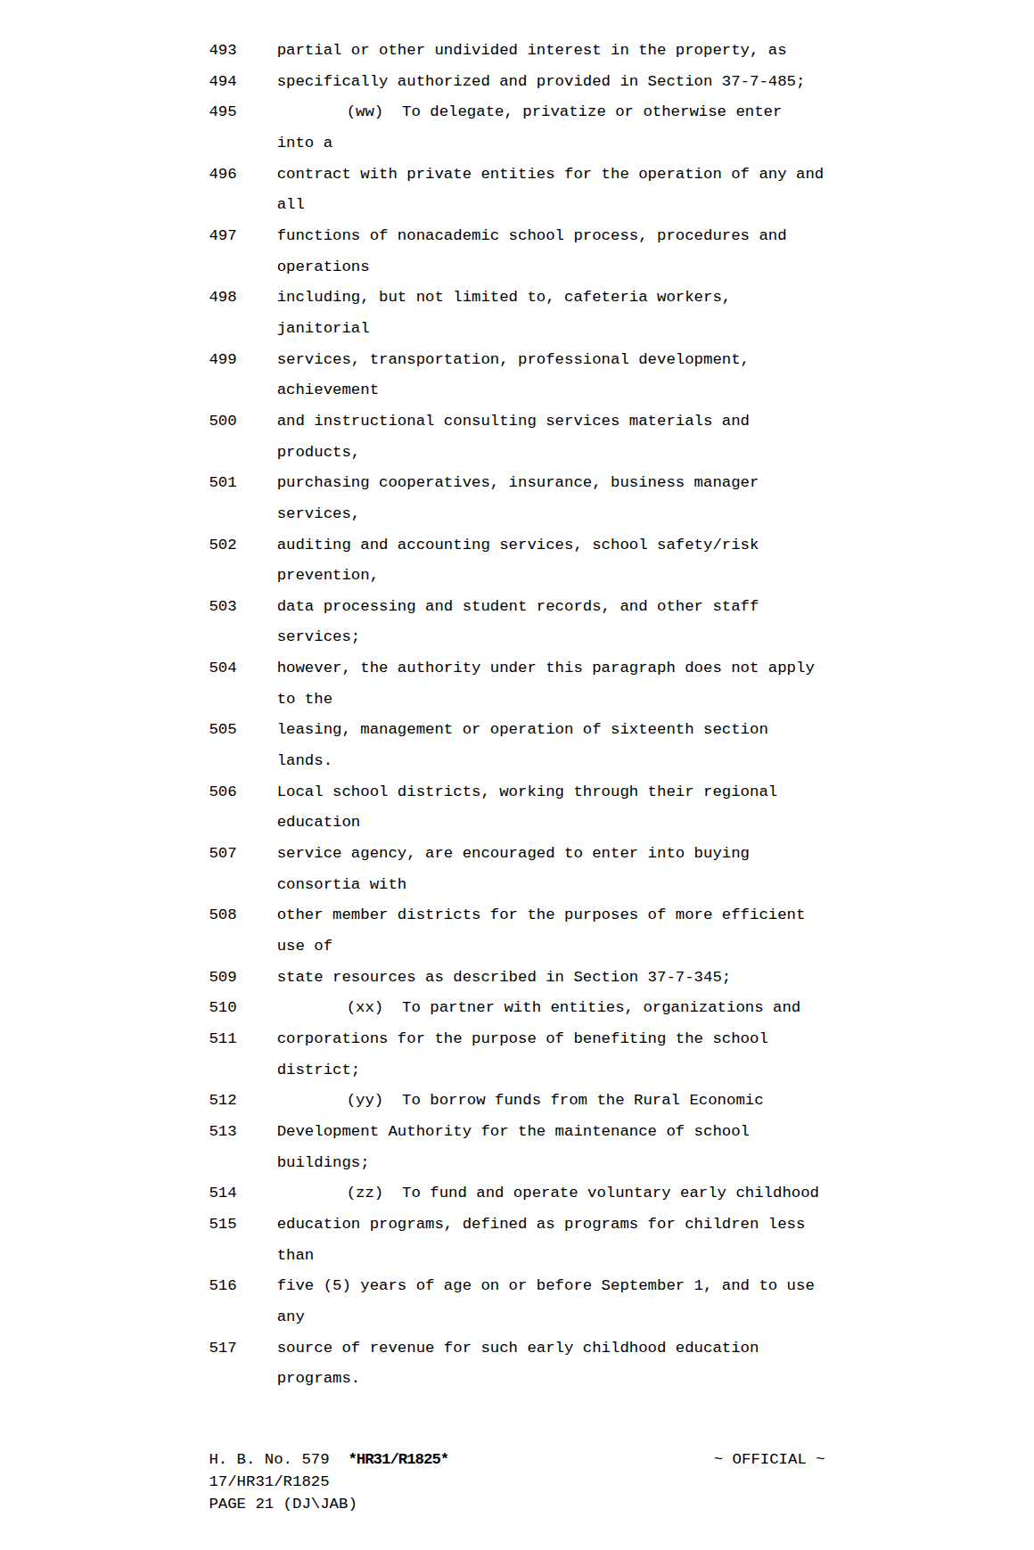493 partial or other undivided interest in the property, as
494 specifically authorized and provided in Section 37-7-485;
495 (ww) To delegate, privatize or otherwise enter into a
496 contract with private entities for the operation of any and all
497 functions of nonacademic school process, procedures and operations
498 including, but not limited to, cafeteria workers, janitorial
499 services, transportation, professional development, achievement
500 and instructional consulting services materials and products,
501 purchasing cooperatives, insurance, business manager services,
502 auditing and accounting services, school safety/risk prevention,
503 data processing and student records, and other staff services;
504 however, the authority under this paragraph does not apply to the
505 leasing, management or operation of sixteenth section lands.
506 Local school districts, working through their regional education
507 service agency, are encouraged to enter into buying consortia with
508 other member districts for the purposes of more efficient use of
509 state resources as described in Section 37-7-345;
510 (xx) To partner with entities, organizations and
511 corporations for the purpose of benefiting the school district;
512 (yy) To borrow funds from the Rural Economic
513 Development Authority for the maintenance of school buildings;
514 (zz) To fund and operate voluntary early childhood
515 education programs, defined as programs for children less than
516 five (5) years of age on or before September 1, and to use any
517 source of revenue for such early childhood education programs.
H. B. No. 579 *HR31/R1825* ~ OFFICIAL ~
17/HR31/R1825
PAGE 21 (DJ\JAB)